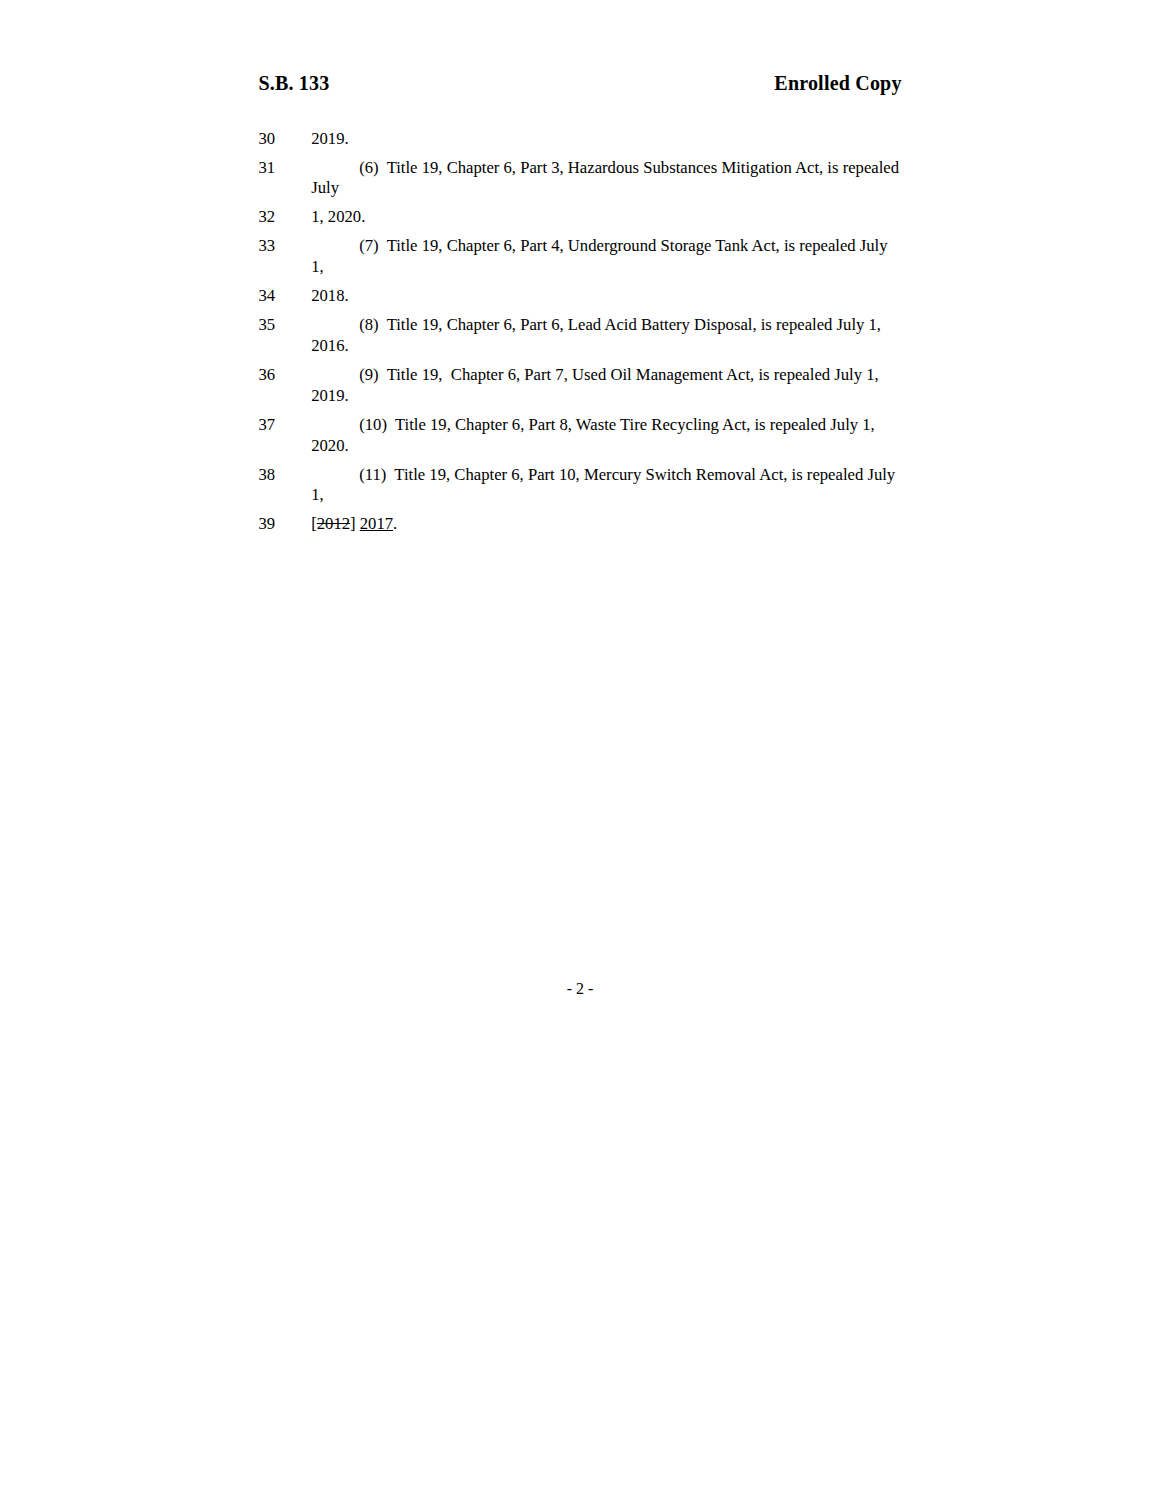S.B. 133 Enrolled Copy
| 30 | 2019. |
| 31 | (6) Title 19, Chapter 6, Part 3, Hazardous Substances Mitigation Act, is repealed July |
| 32 | 1, 2020. |
| 33 | (7) Title 19, Chapter 6, Part 4, Underground Storage Tank Act, is repealed July 1, |
| 34 | 2018. |
| 35 | (8) Title 19, Chapter 6, Part 6, Lead Acid Battery Disposal, is repealed July 1, 2016. |
| 36 | (9) Title 19, Chapter 6, Part 7, Used Oil Management Act, is repealed July 1, 2019. |
| 37 | (10) Title 19, Chapter 6, Part 8, Waste Tire Recycling Act, is repealed July 1, 2020. |
| 38 | (11) Title 19, Chapter 6, Part 10, Mercury Switch Removal Act, is repealed July 1, |
| 39 | [ 2012 ] 2017 . |
- 2 -